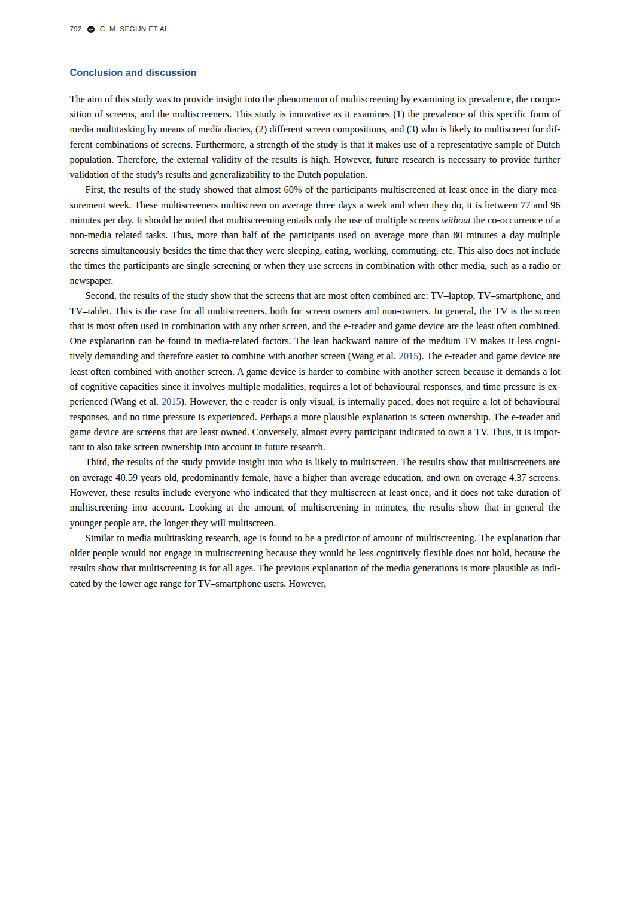792 C. M. Segijn et al.
Conclusion and discussion
The aim of this study was to provide insight into the phenomenon of multiscreening by examining its prevalence, the composition of screens, and the multiscreeners. This study is innovative as it examines (1) the prevalence of this specific form of media multitasking by means of media diaries, (2) different screen compositions, and (3) who is likely to multiscreen for different combinations of screens. Furthermore, a strength of the study is that it makes use of a representative sample of Dutch population. Therefore, the external validity of the results is high. However, future research is necessary to provide further validation of the study's results and generalizability to the Dutch population.
First, the results of the study showed that almost 60% of the participants multiscreened at least once in the diary measurement week. These multiscreeners multiscreen on average three days a week and when they do, it is between 77 and 96 minutes per day. It should be noted that multiscreening entails only the use of multiple screens without the co-occurrence of a non-media related tasks. Thus, more than half of the participants used on average more than 80 minutes a day multiple screens simultaneously besides the time that they were sleeping, eating, working, commuting, etc. This also does not include the times the participants are single screening or when they use screens in combination with other media, such as a radio or newspaper.
Second, the results of the study show that the screens that are most often combined are: TV–laptop, TV–smartphone, and TV–tablet. This is the case for all multiscreeners, both for screen owners and non-owners. In general, the TV is the screen that is most often used in combination with any other screen, and the e-reader and game device are the least often combined. One explanation can be found in media-related factors. The lean backward nature of the medium TV makes it less cognitively demanding and therefore easier to combine with another screen (Wang et al. 2015). The e-reader and game device are least often combined with another screen. A game device is harder to combine with another screen because it demands a lot of cognitive capacities since it involves multiple modalities, requires a lot of behavioural responses, and time pressure is experienced (Wang et al. 2015). However, the e-reader is only visual, is internally paced, does not require a lot of behavioural responses, and no time pressure is experienced. Perhaps a more plausible explanation is screen ownership. The e-reader and game device are screens that are least owned. Conversely, almost every participant indicated to own a TV. Thus, it is important to also take screen ownership into account in future research.
Third, the results of the study provide insight into who is likely to multiscreen. The results show that multiscreeners are on average 40.59 years old, predominantly female, have a higher than average education, and own on average 4.37 screens. However, these results include everyone who indicated that they multiscreen at least once, and it does not take duration of multiscreening into account. Looking at the amount of multiscreening in minutes, the results show that in general the younger people are, the longer they will multiscreen.
Similar to media multitasking research, age is found to be a predictor of amount of multiscreening. The explanation that older people would not engage in multiscreening because they would be less cognitively flexible does not hold, because the results show that multiscreening is for all ages. The previous explanation of the media generations is more plausible as indicated by the lower age range for TV–smartphone users. However,